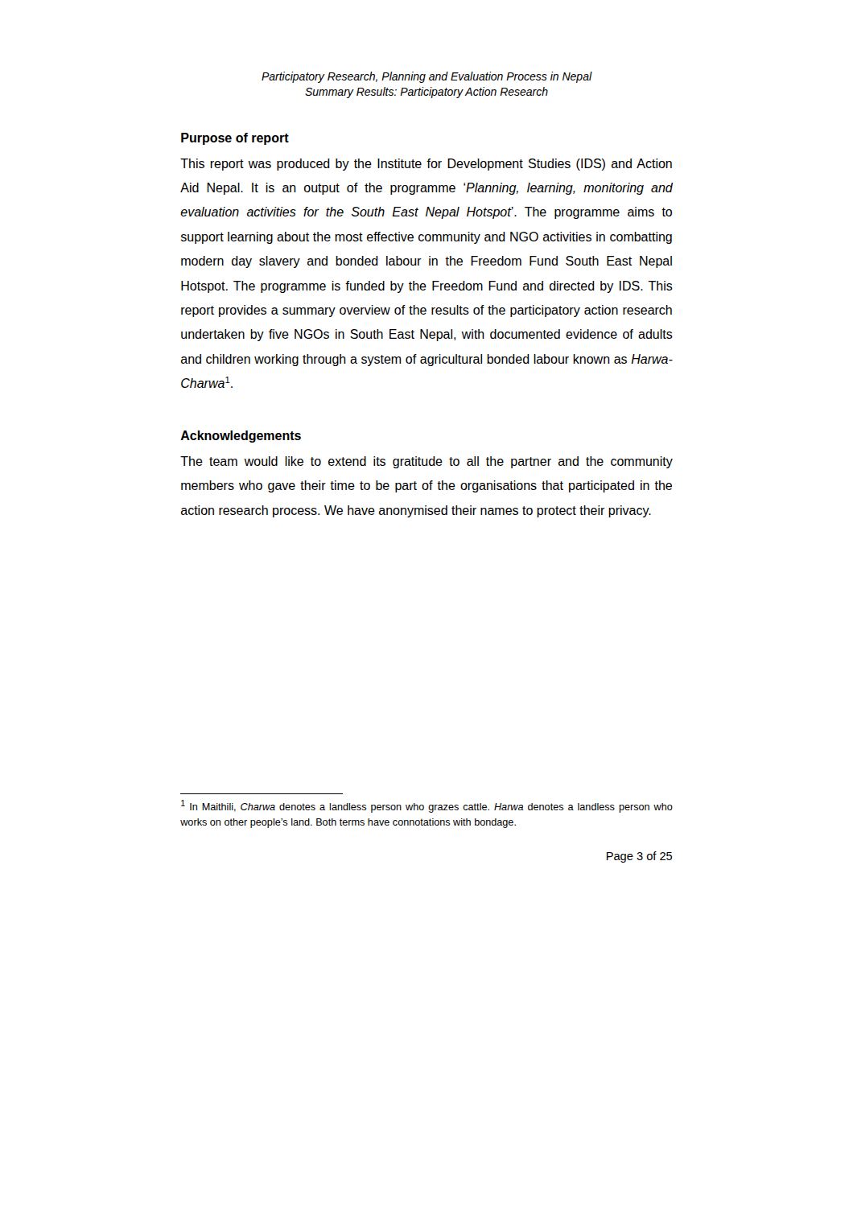Participatory Research, Planning and Evaluation Process in Nepal
Summary Results: Participatory Action Research
Purpose of report
This report was produced by the Institute for Development Studies (IDS) and Action Aid Nepal. It is an output of the programme ‘Planning, learning, monitoring and evaluation activities for the South East Nepal Hotspot’. The programme aims to support learning about the most effective community and NGO activities in combatting modern day slavery and bonded labour in the Freedom Fund South East Nepal Hotspot. The programme is funded by the Freedom Fund and directed by IDS. This report provides a summary overview of the results of the participatory action research undertaken by five NGOs in South East Nepal, with documented evidence of adults and children working through a system of agricultural bonded labour known as Harwa-Charwa1.
Acknowledgements
The team would like to extend its gratitude to all the partner and the community members who gave their time to be part of the organisations that participated in the action research process. We have anonymised their names to protect their privacy.
1 In Maithili, Charwa denotes a landless person who grazes cattle. Harwa denotes a landless person who works on other people’s land. Both terms have connotations with bondage.
Page 3 of 25